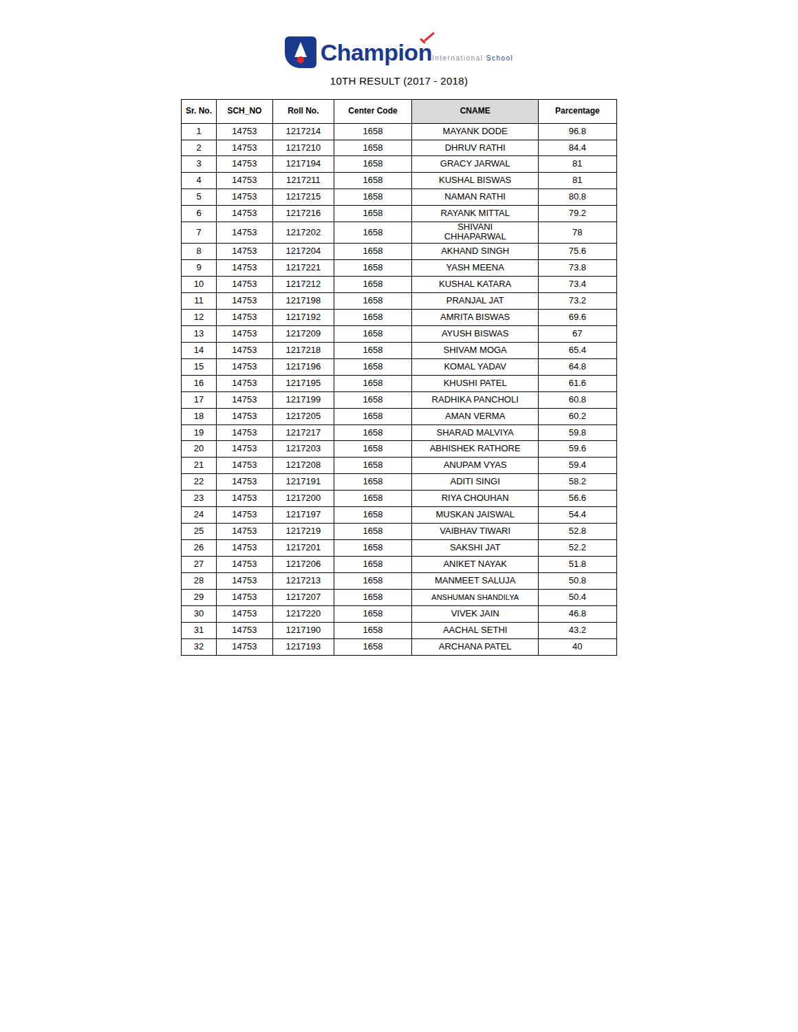Champion International School
10TH RESULT (2017 - 2018)
| Sr. No. | SCH_NO | Roll No. | Center Code | CNAME | Parcentage |
| --- | --- | --- | --- | --- | --- |
| 1 | 14753 | 1217214 | 1658 | MAYANK DODE | 96.8 |
| 2 | 14753 | 1217210 | 1658 | DHRUV RATHI | 84.4 |
| 3 | 14753 | 1217194 | 1658 | GRACY JARWAL | 81 |
| 4 | 14753 | 1217211 | 1658 | KUSHAL BISWAS | 81 |
| 5 | 14753 | 1217215 | 1658 | NAMAN RATHI | 80.8 |
| 6 | 14753 | 1217216 | 1658 | RAYANK MITTAL | 79.2 |
| 7 | 14753 | 1217202 | 1658 | SHIVANI CHHAPARWAL | 78 |
| 8 | 14753 | 1217204 | 1658 | AKHAND SINGH | 75.6 |
| 9 | 14753 | 1217221 | 1658 | YASH MEENA | 73.8 |
| 10 | 14753 | 1217212 | 1658 | KUSHAL KATARA | 73.4 |
| 11 | 14753 | 1217198 | 1658 | PRANJAL JAT | 73.2 |
| 12 | 14753 | 1217192 | 1658 | AMRITA BISWAS | 69.6 |
| 13 | 14753 | 1217209 | 1658 | AYUSH BISWAS | 67 |
| 14 | 14753 | 1217218 | 1658 | SHIVAM MOGA | 65.4 |
| 15 | 14753 | 1217196 | 1658 | KOMAL YADAV | 64.8 |
| 16 | 14753 | 1217195 | 1658 | KHUSHI PATEL | 61.6 |
| 17 | 14753 | 1217199 | 1658 | RADHIKA PANCHOLI | 60.8 |
| 18 | 14753 | 1217205 | 1658 | AMAN VERMA | 60.2 |
| 19 | 14753 | 1217217 | 1658 | SHARAD MALVIYA | 59.8 |
| 20 | 14753 | 1217203 | 1658 | ABHISHEK RATHORE | 59.6 |
| 21 | 14753 | 1217208 | 1658 | ANUPAM VYAS | 59.4 |
| 22 | 14753 | 1217191 | 1658 | ADITI SINGI | 58.2 |
| 23 | 14753 | 1217200 | 1658 | RIYA CHOUHAN | 56.6 |
| 24 | 14753 | 1217197 | 1658 | MUSKAN JAISWAL | 54.4 |
| 25 | 14753 | 1217219 | 1658 | VAIBHAV TIWARI | 52.8 |
| 26 | 14753 | 1217201 | 1658 | SAKSHI JAT | 52.2 |
| 27 | 14753 | 1217206 | 1658 | ANIKET NAYAK | 51.8 |
| 28 | 14753 | 1217213 | 1658 | MANMEET SALUJA | 50.8 |
| 29 | 14753 | 1217207 | 1658 | ANSHUMAN SHANDILYA | 50.4 |
| 30 | 14753 | 1217220 | 1658 | VIVEK JAIN | 46.8 |
| 31 | 14753 | 1217190 | 1658 | AACHAL SETHI | 43.2 |
| 32 | 14753 | 1217193 | 1658 | ARCHANA PATEL | 40 |